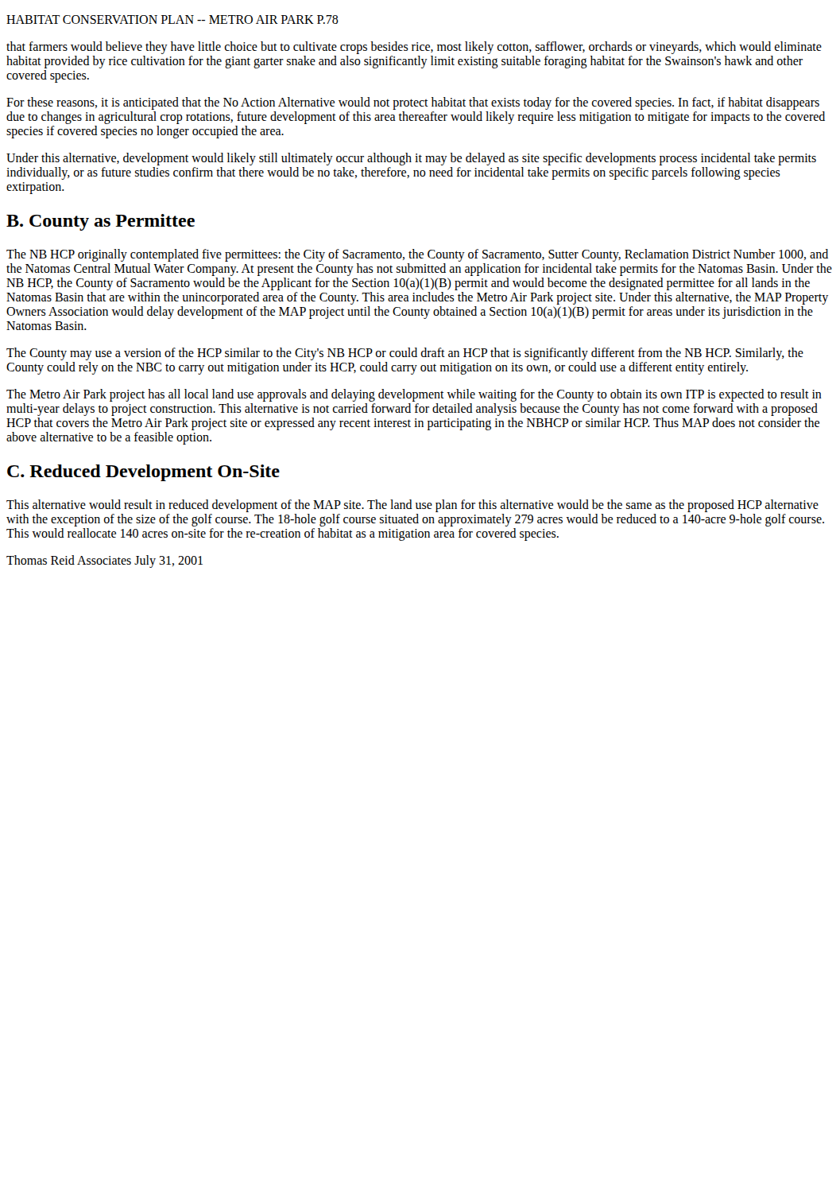HABITAT CONSERVATION PLAN -- METRO AIR PARK P.78
that farmers would believe they have little choice but to cultivate crops besides rice, most likely cotton, safflower, orchards or vineyards, which would eliminate habitat provided by rice cultivation for the giant garter snake and also significantly limit existing suitable foraging habitat for the Swainson's hawk and other covered species.
For these reasons, it is anticipated that the No Action Alternative would not protect habitat that exists today for the covered species. In fact, if habitat disappears due to changes in agricultural crop rotations, future development of this area thereafter would likely require less mitigation to mitigate for impacts to the covered species if covered species no longer occupied the area.
Under this alternative, development would likely still ultimately occur although it may be delayed as site specific developments process incidental take permits individually, or as future studies confirm that there would be no take, therefore, no need for incidental take permits on specific parcels following species extirpation.
B. County as Permittee
The NB HCP originally contemplated five permittees: the City of Sacramento, the County of Sacramento, Sutter County, Reclamation District Number 1000, and the Natomas Central Mutual Water Company. At present the County has not submitted an application for incidental take permits for the Natomas Basin. Under the NB HCP, the County of Sacramento would be the Applicant for the Section 10(a)(1)(B) permit and would become the designated permittee for all lands in the Natomas Basin that are within the unincorporated area of the County. This area includes the Metro Air Park project site. Under this alternative, the MAP Property Owners Association would delay development of the MAP project until the County obtained a Section 10(a)(1)(B) permit for areas under its jurisdiction in the Natomas Basin.
The County may use a version of the HCP similar to the City's NB HCP or could draft an HCP that is significantly different from the NB HCP. Similarly, the County could rely on the NBC to carry out mitigation under its HCP, could carry out mitigation on its own, or could use a different entity entirely.
The Metro Air Park project has all local land use approvals and delaying development while waiting for the County to obtain its own ITP is expected to result in multi-year delays to project construction. This alternative is not carried forward for detailed analysis because the County has not come forward with a proposed HCP that covers the Metro Air Park project site or expressed any recent interest in participating in the NBHCP or similar HCP. Thus MAP does not consider the above alternative to be a feasible option.
C. Reduced Development On-Site
This alternative would result in reduced development of the MAP site. The land use plan for this alternative would be the same as the proposed HCP alternative with the exception of the size of the golf course. The 18-hole golf course situated on approximately 279 acres would be reduced to a 140-acre 9-hole golf course. This would reallocate 140 acres on-site for the re-creation of habitat as a mitigation area for covered species.
Thomas Reid Associates July 31, 2001